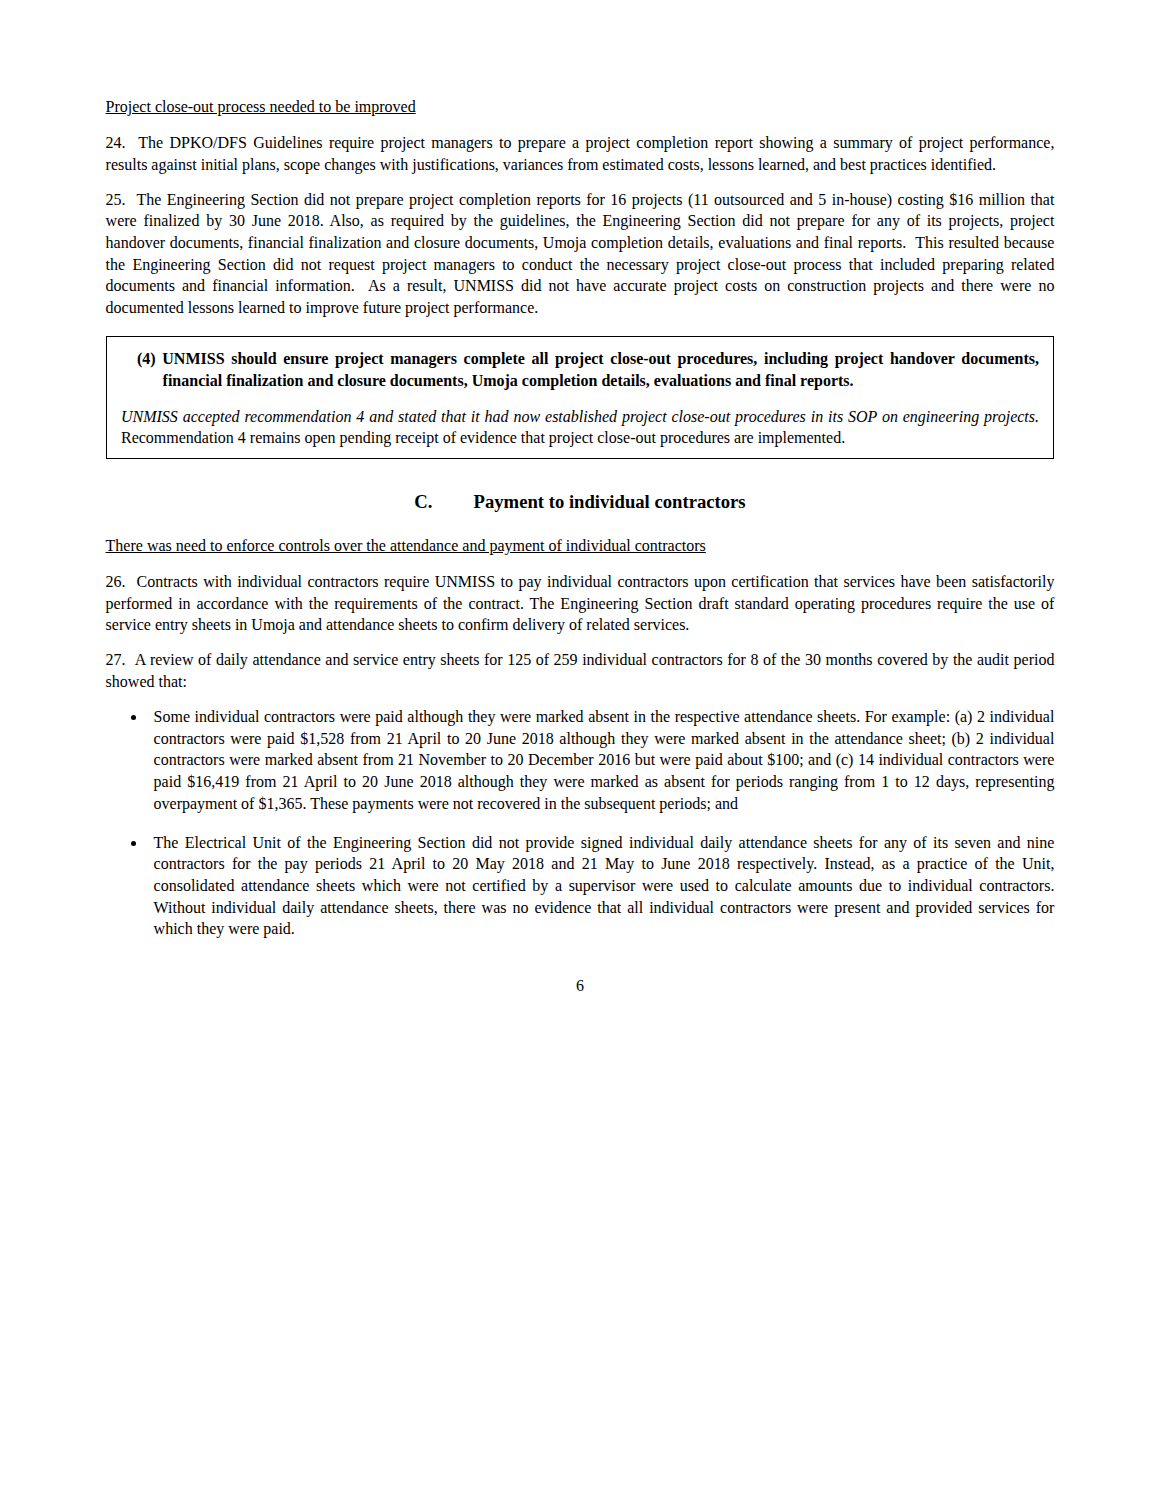Project close-out process needed to be improved
24. The DPKO/DFS Guidelines require project managers to prepare a project completion report showing a summary of project performance, results against initial plans, scope changes with justifications, variances from estimated costs, lessons learned, and best practices identified.
25. The Engineering Section did not prepare project completion reports for 16 projects (11 outsourced and 5 in-house) costing $16 million that were finalized by 30 June 2018. Also, as required by the guidelines, the Engineering Section did not prepare for any of its projects, project handover documents, financial finalization and closure documents, Umoja completion details, evaluations and final reports. This resulted because the Engineering Section did not request project managers to conduct the necessary project close-out process that included preparing related documents and financial information. As a result, UNMISS did not have accurate project costs on construction projects and there were no documented lessons learned to improve future project performance.
(4) UNMISS should ensure project managers complete all project close-out procedures, including project handover documents, financial finalization and closure documents, Umoja completion details, evaluations and final reports.
UNMISS accepted recommendation 4 and stated that it had now established project close-out procedures in its SOP on engineering projects. Recommendation 4 remains open pending receipt of evidence that project close-out procedures are implemented.
C. Payment to individual contractors
There was need to enforce controls over the attendance and payment of individual contractors
26. Contracts with individual contractors require UNMISS to pay individual contractors upon certification that services have been satisfactorily performed in accordance with the requirements of the contract. The Engineering Section draft standard operating procedures require the use of service entry sheets in Umoja and attendance sheets to confirm delivery of related services.
27. A review of daily attendance and service entry sheets for 125 of 259 individual contractors for 8 of the 30 months covered by the audit period showed that:
Some individual contractors were paid although they were marked absent in the respective attendance sheets. For example: (a) 2 individual contractors were paid $1,528 from 21 April to 20 June 2018 although they were marked absent in the attendance sheet; (b) 2 individual contractors were marked absent from 21 November to 20 December 2016 but were paid about $100; and (c) 14 individual contractors were paid $16,419 from 21 April to 20 June 2018 although they were marked as absent for periods ranging from 1 to 12 days, representing overpayment of $1,365. These payments were not recovered in the subsequent periods; and
The Electrical Unit of the Engineering Section did not provide signed individual daily attendance sheets for any of its seven and nine contractors for the pay periods 21 April to 20 May 2018 and 21 May to June 2018 respectively. Instead, as a practice of the Unit, consolidated attendance sheets which were not certified by a supervisor were used to calculate amounts due to individual contractors. Without individual daily attendance sheets, there was no evidence that all individual contractors were present and provided services for which they were paid.
6